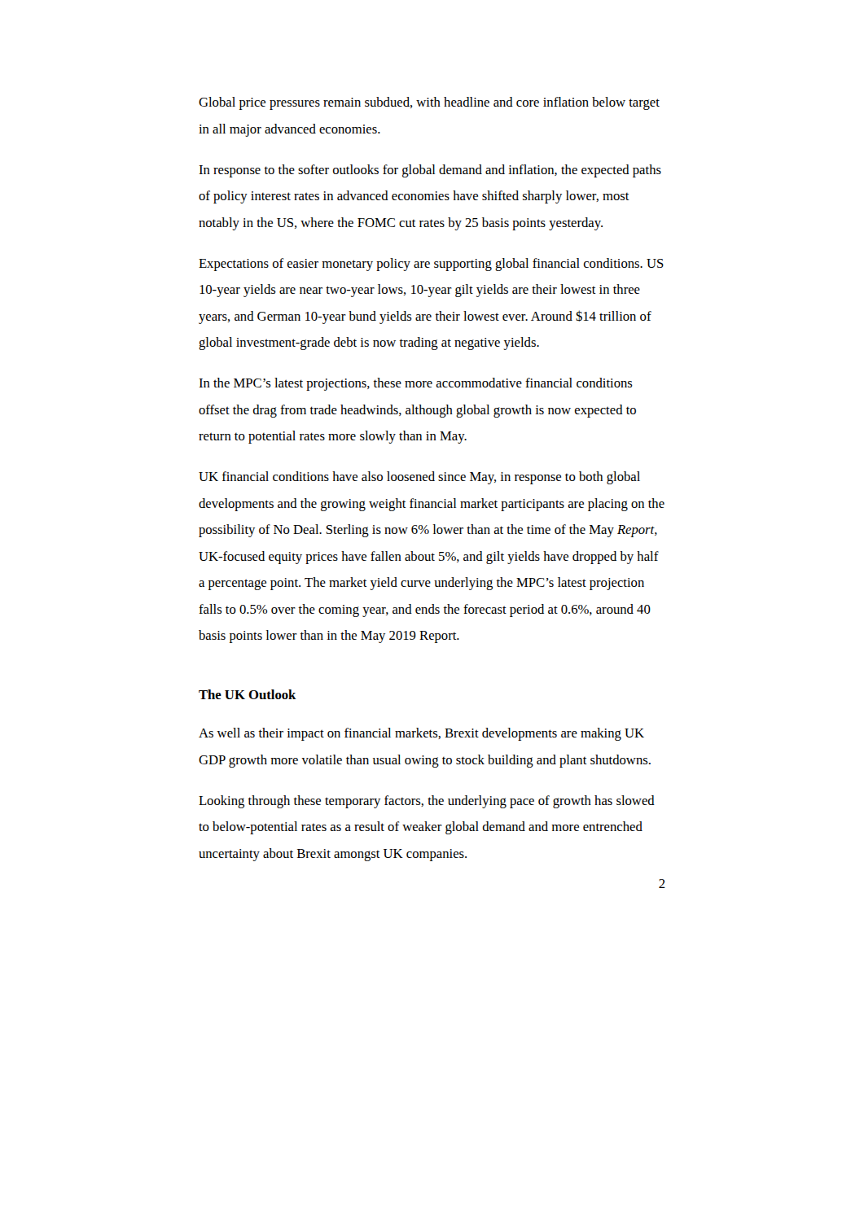Global price pressures remain subdued, with headline and core inflation below target in all major advanced economies.
In response to the softer outlooks for global demand and inflation, the expected paths of policy interest rates in advanced economies have shifted sharply lower, most notably in the US, where the FOMC cut rates by 25 basis points yesterday.
Expectations of easier monetary policy are supporting global financial conditions. US 10-year yields are near two-year lows, 10-year gilt yields are their lowest in three years, and German 10-year bund yields are their lowest ever. Around $14 trillion of global investment-grade debt is now trading at negative yields.
In the MPC’s latest projections, these more accommodative financial conditions offset the drag from trade headwinds, although global growth is now expected to return to potential rates more slowly than in May.
UK financial conditions have also loosened since May, in response to both global developments and the growing weight financial market participants are placing on the possibility of No Deal. Sterling is now 6% lower than at the time of the May Report, UK-focused equity prices have fallen about 5%, and gilt yields have dropped by half a percentage point. The market yield curve underlying the MPC’s latest projection falls to 0.5% over the coming year, and ends the forecast period at 0.6%, around 40 basis points lower than in the May 2019 Report.
The UK Outlook
As well as their impact on financial markets, Brexit developments are making UK GDP growth more volatile than usual owing to stock building and plant shutdowns.
Looking through these temporary factors, the underlying pace of growth has slowed to below-potential rates as a result of weaker global demand and more entrenched uncertainty about Brexit amongst UK companies.
2